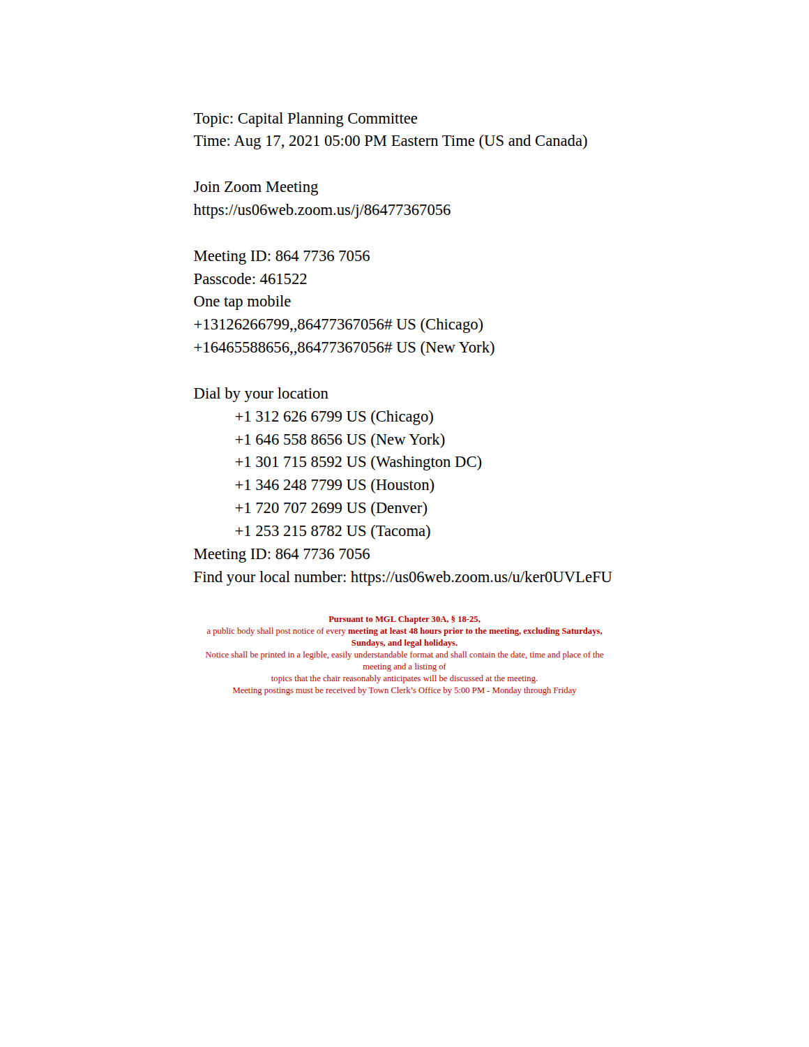Topic: Capital Planning Committee
Time: Aug 17, 2021 05:00 PM Eastern Time (US and Canada)
Join Zoom Meeting
https://us06web.zoom.us/j/86477367056
Meeting ID: 864 7736 7056
Passcode: 461522
One tap mobile
+13126266799,,86477367056# US (Chicago)
+16465588656,,86477367056# US (New York)
Dial by your location
+1 312 626 6799 US (Chicago)
+1 646 558 8656 US (New York)
+1 301 715 8592 US (Washington DC)
+1 346 248 7799 US (Houston)
+1 720 707 2699 US (Denver)
+1 253 215 8782 US (Tacoma)
Meeting ID: 864 7736 7056
Find your local number: https://us06web.zoom.us/u/ker0UVLeFU
Pursuant to MGL Chapter 30A, § 18-25,
a public body shall post notice of every meeting at least 48 hours prior to the meeting, excluding Saturdays, Sundays, and legal holidays.
Notice shall be printed in a legible, easily understandable format and shall contain the date, time and place of the meeting and a listing of
topics that the chair reasonably anticipates will be discussed at the meeting.
Meeting postings must be received by Town Clerk’s Office by 5:00 PM - Monday through Friday